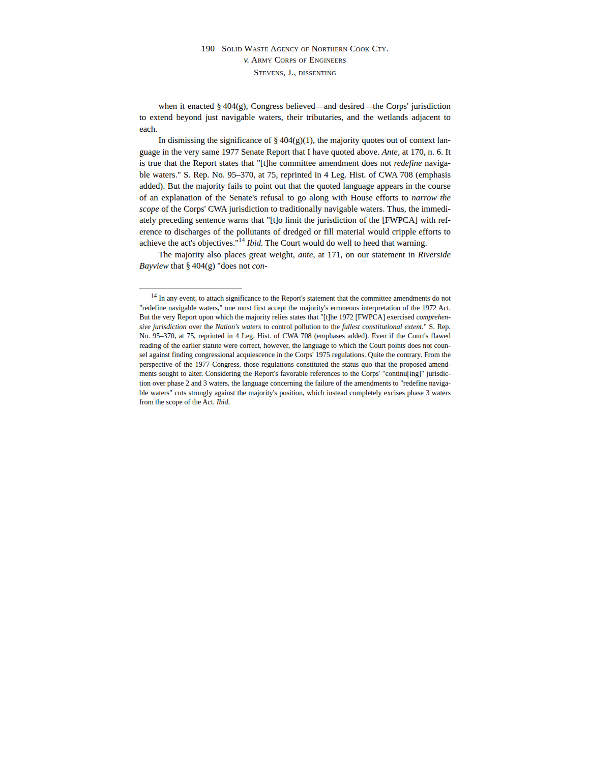190 Solid Waste Agency of Northern Cook Cty.
v. Army Corps of Engineers
Stevens, J., dissenting
when it enacted § 404(g), Congress believed—and desired—the Corps' jurisdiction to extend beyond just navigable waters, their tributaries, and the wetlands adjacent to each.
In dismissing the significance of § 404(g)(1), the majority quotes out of context language in the very same 1977 Senate Report that I have quoted above. Ante, at 170, n. 6. It is true that the Report states that "[t]he committee amendment does not redefine navigable waters." S. Rep. No. 95–370, at 75, reprinted in 4 Leg. Hist. of CWA 708 (emphasis added). But the majority fails to point out that the quoted language appears in the course of an explanation of the Senate's refusal to go along with House efforts to narrow the scope of the Corps' CWA jurisdiction to traditionally navigable waters. Thus, the immediately preceding sentence warns that "[t]o limit the jurisdiction of the [FWPCA] with reference to discharges of the pollutants of dredged or fill material would cripple efforts to achieve the act's objectives."14 Ibid. The Court would do well to heed that warning.
The majority also places great weight, ante, at 171, on our statement in Riverside Bayview that § 404(g) "does not con-
14 In any event, to attach significance to the Report's statement that the committee amendments do not "redefine navigable waters," one must first accept the majority's erroneous interpretation of the 1972 Act. But the very Report upon which the majority relies states that "[t]he 1972 [FWPCA] exercised comprehensive jurisdiction over the Nation's waters to control pollution to the fullest constitutional extent." S. Rep. No. 95–370, at 75, reprinted in 4 Leg. Hist. of CWA 708 (emphases added). Even if the Court's flawed reading of the earlier statute were correct, however, the language to which the Court points does not counsel against finding congressional acquiescence in the Corps' 1975 regulations. Quite the contrary. From the perspective of the 1977 Congress, those regulations constituted the status quo that the proposed amendments sought to alter. Considering the Report's favorable references to the Corps' "continu[ing]" jurisdiction over phase 2 and 3 waters, the language concerning the failure of the amendments to "redefine navigable waters" cuts strongly against the majority's position, which instead completely excises phase 3 waters from the scope of the Act. Ibid.